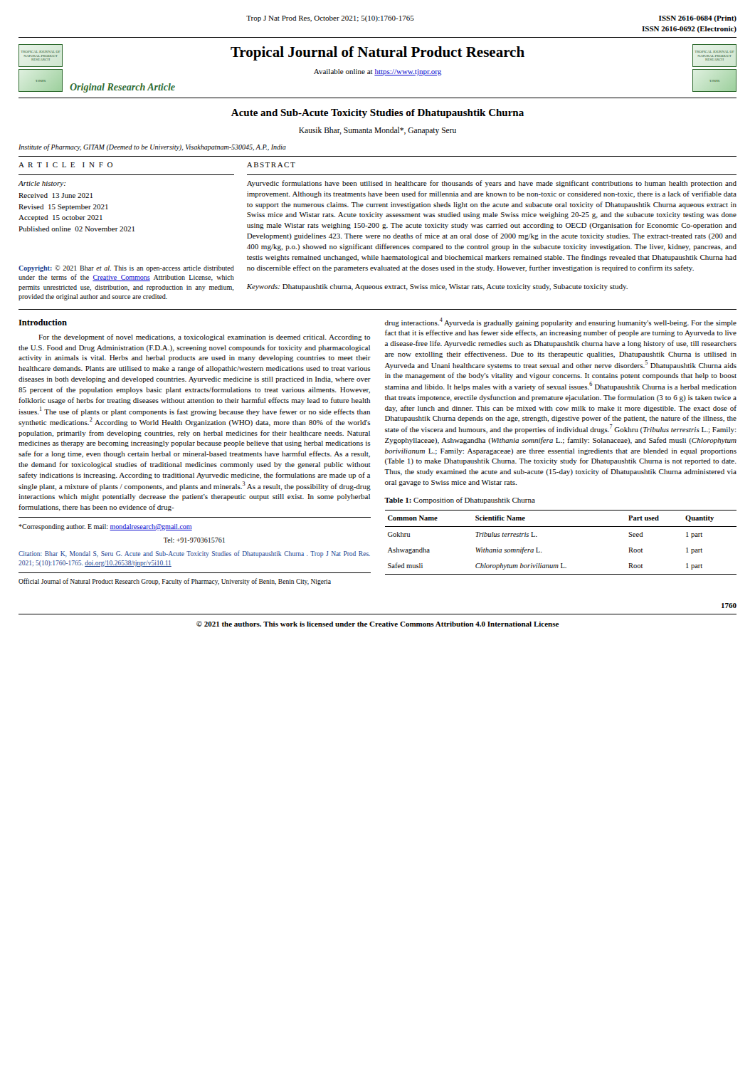Trop J Nat Prod Res, October 2021; 5(10):1760-1765
ISSN 2616-0684 (Print)
ISSN 2616-0692 (Electronic)
TROPICAL JOURNAL OF NATURAL PRODUCT RESEARCH
TJNPR
Tropical Journal of Natural Product Research
Available online at https://www.tjnpr.org
Original Research Article
TROPICAL JOURNAL OF NATURAL PRODUCT RESEARCH
TJNPR
Acute and Sub-Acute Toxicity Studies of Dhatupaushtik Churna
Kausik Bhar, Sumanta Mondal*, Ganapaty Seru
Institute of Pharmacy, GITAM (Deemed to be University), Visakhapatnam-530045, A.P., India
A R T I C L E I N F O
Article history:
Received 13 June 2021
Revised 15 September 2021
Accepted 15 october 2021
Published online 02 November 2021
Copyright: © 2021 Bhar et al. This is an open-access article distributed under the terms of the Creative Commons Attribution License, which permits unrestricted use, distribution, and reproduction in any medium, provided the original author and source are credited.
ABSTRACT
Ayurvedic formulations have been utilised in healthcare for thousands of years and have made significant contributions to human health protection and improvement. Although its treatments have been used for millennia and are known to be non-toxic or considered non-toxic, there is a lack of verifiable data to support the numerous claims. The current investigation sheds light on the acute and subacute oral toxicity of Dhatupaushtik Churna aqueous extract in Swiss mice and Wistar rats. Acute toxicity assessment was studied using male Swiss mice weighing 20-25 g, and the subacute toxicity testing was done using male Wistar rats weighing 150-200 g. The acute toxicity study was carried out according to OECD (Organisation for Economic Co-operation and Development) guidelines 423. There were no deaths of mice at an oral dose of 2000 mg/kg in the acute toxicity studies. The extract-treated rats (200 and 400 mg/kg, p.o.) showed no significant differences compared to the control group in the subacute toxicity investigation. The liver, kidney, pancreas, and testis weights remained unchanged, while haematological and biochemical markers remained stable. The findings revealed that Dhatupaushtik Churna had no discernible effect on the parameters evaluated at the doses used in the study. However, further investigation is required to confirm its safety.
Keywords: Dhatupaushtik churna, Aqueous extract, Swiss mice, Wistar rats, Acute toxicity study, Subacute toxicity study.
Introduction
For the development of novel medications, a toxicological examination is deemed critical. According to the U.S. Food and Drug Administration (F.D.A.), screening novel compounds for toxicity and pharmacological activity in animals is vital. Herbs and herbal products are used in many developing countries to meet their healthcare demands. Plants are utilised to make a range of allopathic/western medications used to treat various diseases in both developing and developed countries. Ayurvedic medicine is still practiced in India, where over 85 percent of the population employs basic plant extracts/formulations to treat various ailments. However, folkloric usage of herbs for treating diseases without attention to their harmful effects may lead to future health issues.1 The use of plants or plant components is fast growing because they have fewer or no side effects than synthetic medications.2 According to World Health Organization (WHO) data, more than 80% of the world's population, primarily from developing countries, rely on herbal medicines for their healthcare needs. Natural medicines as therapy are becoming increasingly popular because people believe that using herbal medications is safe for a long time, even though certain herbal or mineral-based treatments have harmful effects. As a result, the demand for toxicological studies of traditional medicines commonly used by the general public without safety indications is increasing. According to traditional Ayurvedic medicine, the formulations are made up of a single plant, a mixture of plants / components, and plants and minerals.3 As a result, the possibility of drug-drug interactions which might potentially decrease the patient's therapeutic output still exist. In some polyherbal formulations, there has been no evidence of drug-
*Corresponding author. E mail: mondalresearch@gmail.com
Tel: +91-9703615761
Citation: Bhar K, Mondal S, Seru G. Acute and Sub-Acute Toxicity Studies of Dhatupaushtik Churna . Trop J Nat Prod Res. 2021; 5(10):1760-1765. doi.org/10.26538/tjnpr/v5i10.11
Official Journal of Natural Product Research Group, Faculty of Pharmacy, University of Benin, Benin City, Nigeria
drug interactions.4 Ayurveda is gradually gaining popularity and ensuring humanity's well-being. For the simple fact that it is effective and has fewer side effects, an increasing number of people are turning to Ayurveda to live a disease-free life. Ayurvedic remedies such as Dhatupaushtik churna have a long history of use, till researchers are now extolling their effectiveness. Due to its therapeutic qualities, Dhatupaushtik Churna is utilised in Ayurveda and Unani healthcare systems to treat sexual and other nerve disorders.5 Dhatupaushtik Churna aids in the management of the body's vitality and vigour concerns. It contains potent compounds that help to boost stamina and libido. It helps males with a variety of sexual issues.6 Dhatupaushtik Churna is a herbal medication that treats impotence, erectile dysfunction and premature ejaculation. The formulation (3 to 6 g) is taken twice a day, after lunch and dinner. This can be mixed with cow milk to make it more digestible. The exact dose of Dhatupaushtik Churna depends on the age, strength, digestive power of the patient, the nature of the illness, the state of the viscera and humours, and the properties of individual drugs.7 Gokhru (Tribulus terrestris L.; Family: Zygophyllaceae), Ashwagandha (Withania somnifera L.; family: Solanaceae), and Safed musli (Chlorophytum borivilianum L.; Family: Asparagaceae) are three essential ingredients that are blended in equal proportions (Table 1) to make Dhatupaushtik Churna. The toxicity study for Dhatupaushtik Churna is not reported to date. Thus, the study examined the acute and sub-acute (15-day) toxicity of Dhatupaushtik Churna administered via oral gavage to Swiss mice and Wistar rats.
Table 1: Composition of Dhatupaushtik Churna
| Common Name | Scientific Name | Part used | Quantity |
| --- | --- | --- | --- |
| Gokhru | Tribulus terrestris L. | Seed | 1 part |
| Ashwagandha | Withania somnifera L. | Root | 1 part |
| Safed musli | Chlorophytum borivilianum L. | Root | 1 part |
1760
© 2021 the authors. This work is licensed under the Creative Commons Attribution 4.0 International License